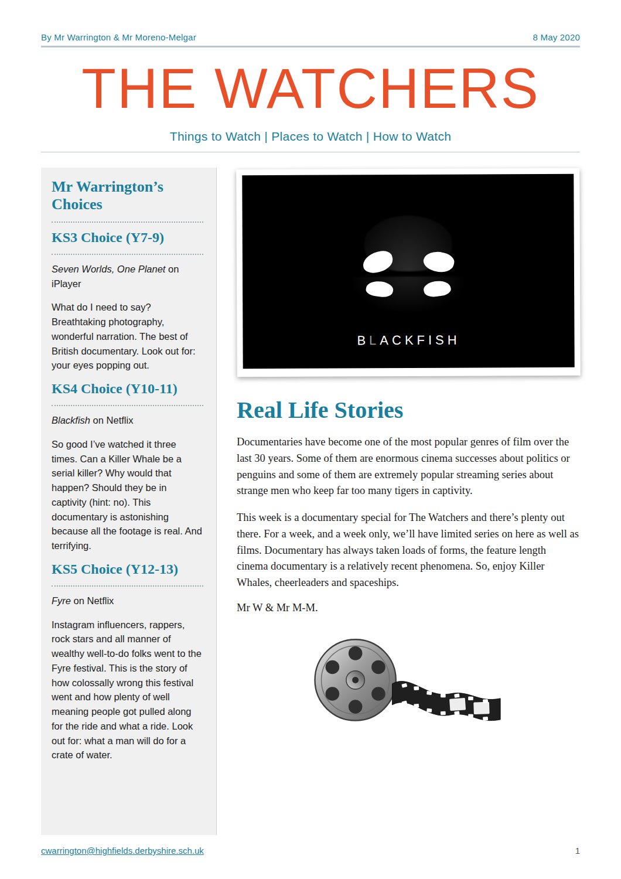By Mr Warrington & Mr Moreno-Melgar 8 May 2020
THE WATCHERS
Things to Watch | Places to Watch | How to Watch
Mr Warrington’s Choices
KS3 Choice (Y7-9)
Seven Worlds, One Planet on iPlayer
What do I need to say? Breathtaking photography, wonderful narration. The best of British documentary. Look out for: your eyes popping out.
KS4 Choice (Y10-11)
Blackfish on Netflix
So good I’ve watched it three times. Can a Killer Whale be a serial killer? Why would that happen? Should they be in captivity (hint: no). This documentary is astonishing because all the footage is real. And terrifying.
KS5 Choice (Y12-13)
Fyre on Netflix
Instagram influencers, rappers, rock stars and all manner of wealthy well-to-do folks went to the Fyre festival. This is the story of how colossally wrong this festival went and how plenty of well meaning people got pulled along for the ride and what a ride. Look out for: what a man will do for a crate of water.
BLACKFISH
Real Life Stories
Documentaries have become one of the most popular genres of film over the last 30 years. Some of them are enormous cinema successes about politics or penguins and some of them are extremely popular streaming series about strange men who keep far too many tigers in captivity.
This week is a documentary special for The Watchers and there’s plenty out there. For a week, and a week only, we’ll have limited series on here as well as films. Documentary has always taken loads of forms, the feature length cinema documentary is a relatively recent phenomena. So, enjoy Killer Whales, cheerleaders and spaceships.
Mr W & Mr M-M.
cwarrington@highfields.derbyshire.sch.uk 1